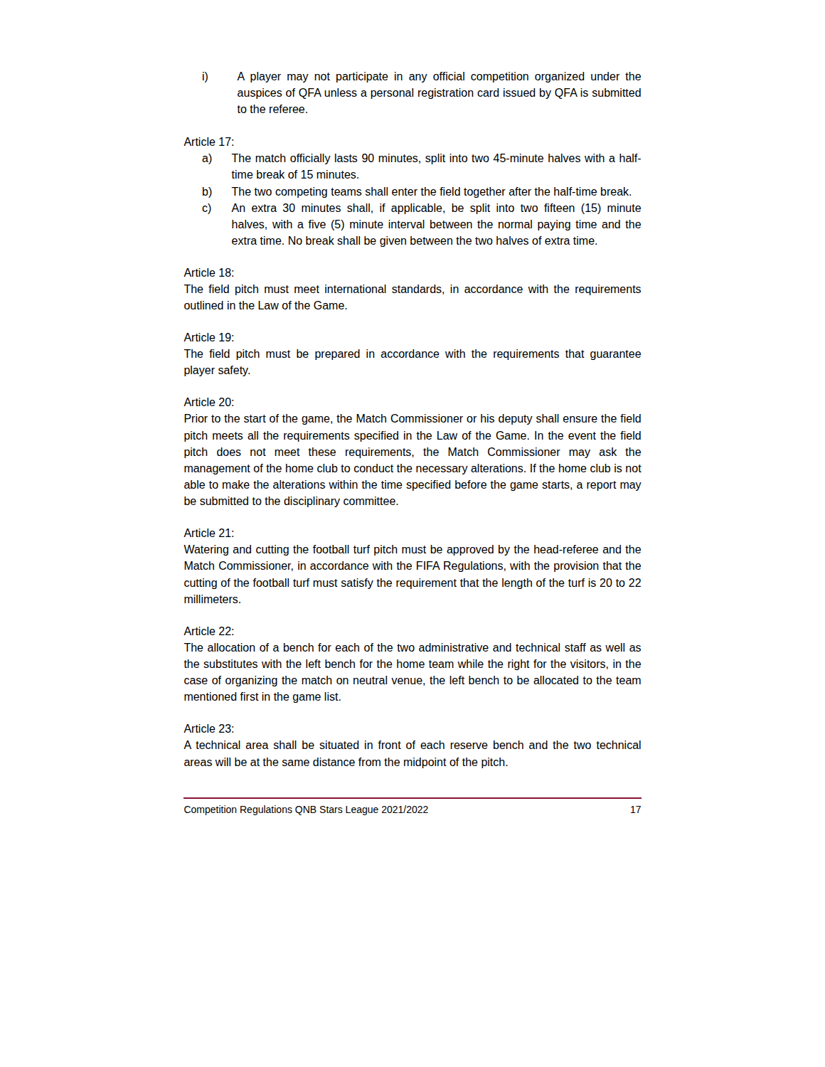i) A player may not participate in any official competition organized under the auspices of QFA unless a personal registration card issued by QFA is submitted to the referee.
Article 17:
a) The match officially lasts 90 minutes, split into two 45-minute halves with a half-time break of 15 minutes.
b) The two competing teams shall enter the field together after the half-time break.
c) An extra 30 minutes shall, if applicable, be split into two fifteen (15) minute halves, with a five (5) minute interval between the normal paying time and the extra time. No break shall be given between the two halves of extra time.
Article 18:
The field pitch must meet international standards, in accordance with the requirements outlined in the Law of the Game.
Article 19:
The field pitch must be prepared in accordance with the requirements that guarantee player safety.
Article 20:
Prior to the start of the game, the Match Commissioner or his deputy shall ensure the field pitch meets all the requirements specified in the Law of the Game. In the event the field pitch does not meet these requirements, the Match Commissioner may ask the management of the home club to conduct the necessary alterations. If the home club is not able to make the alterations within the time specified before the game starts, a report may be submitted to the disciplinary committee.
Article 21:
Watering and cutting the football turf pitch must be approved by the head-referee and the Match Commissioner, in accordance with the FIFA Regulations, with the provision that the cutting of the football turf must satisfy the requirement that the length of the turf is 20 to 22 millimeters.
Article 22:
The allocation of a bench for each of the two administrative and technical staff as well as the substitutes with the left bench for the home team while the right for the visitors, in the case of organizing the match on neutral venue, the left bench to be allocated to the team mentioned first in the game list.
Article 23:
A technical area shall be situated in front of each reserve bench and the two technical areas will be at the same distance from the midpoint of the pitch.
Competition Regulations QNB Stars League 2021/2022 17